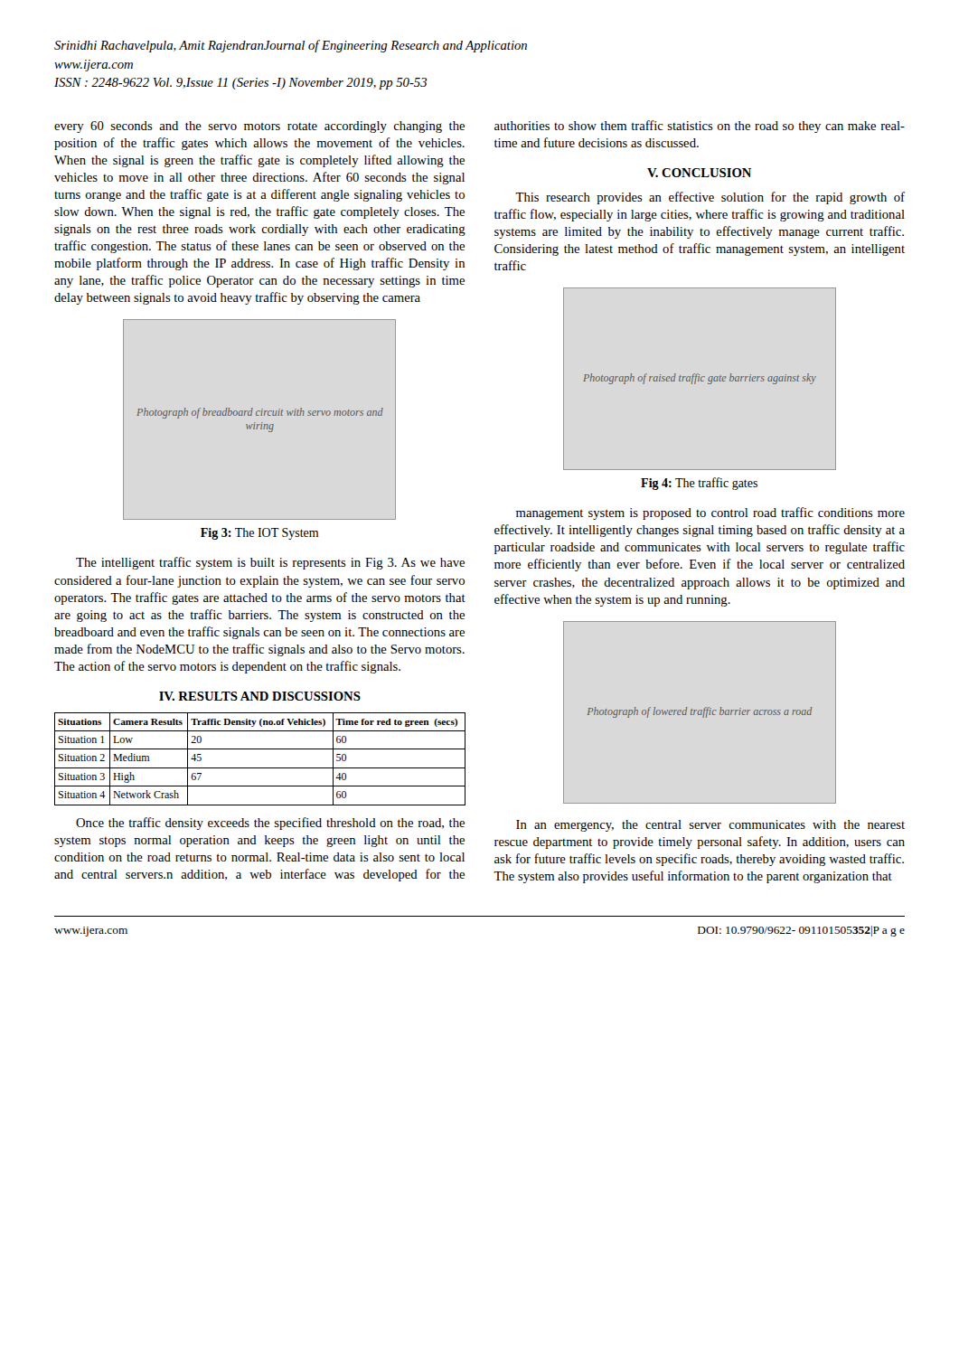Srinidhi Rachavelpula, Amit RajendranJournal of Engineering Research and Application www.ijera.com ISSN : 2248-9622 Vol. 9,Issue 11 (Series -I) November 2019, pp 50-53
every 60 seconds and the servo motors rotate accordingly changing the position of the traffic gates which allows the movement of the vehicles. When the signal is green the traffic gate is completely lifted allowing the vehicles to move in all other three directions. After 60 seconds the signal turns orange and the traffic gate is at a different angle signaling vehicles to slow down. When the signal is red, the traffic gate completely closes. The signals on the rest three roads work cordially with each other eradicating traffic congestion. The status of these lanes can be seen or observed on the mobile platform through the IP address. In case of High traffic Density in any lane, the traffic police Operator can do the necessary settings in time delay between signals to avoid heavy traffic by observing the camera
Photograph of breadboard circuit with servo motors and wiring
Fig 3: The IOT System
The intelligent traffic system is built is represents in Fig 3. As we have considered a four-lane junction to explain the system, we can see four servo operators. The traffic gates are attached to the arms of the servo motors that are going to act as the traffic barriers. The system is constructed on the breadboard and even the traffic signals can be seen on it. The connections are made from the NodeMCU to the traffic signals and also to the Servo motors. The action of the servo motors is dependent on the traffic signals.
IV. Results and Discussions
| Situations | Camera Results | Traffic Density (no.of Vehicles) | Time for red to green (secs) |
| --- | --- | --- | --- |
| Situation 1 | Low | 20 | 60 |
| Situation 2 | Medium | 45 | 50 |
| Situation 3 | High | 67 | 40 |
| Situation 4 | Network Crash | | 60 |
Once the traffic density exceeds the specified threshold on the road, the system stops normal operation and keeps the green light on until the condition on the road returns to normal. Real-time data is also sent to local and central servers.n addition, a web interface was developed for the authorities to show them traffic statistics on the road so they can make real-time and future decisions as discussed.
V. Conclusion
This research provides an effective solution for the rapid growth of traffic flow, especially in large cities, where traffic is growing and traditional systems are limited by the inability to effectively manage current traffic. Considering the latest method of traffic management system, an intelligent traffic
Photograph of raised traffic gate barriers against sky
Fig 4: The traffic gates
management system is proposed to control road traffic conditions more effectively. It intelligently changes signal timing based on traffic density at a particular roadside and communicates with local servers to regulate traffic more efficiently than ever before. Even if the local server or centralized server crashes, the decentralized approach allows it to be optimized and effective when the system is up and running.
Photograph of lowered traffic barrier across a road
In an emergency, the central server communicates with the nearest rescue department to provide timely personal safety. In addition, users can ask for future traffic levels on specific roads, thereby avoiding wasted traffic. The system also provides useful information to the parent organization that
www.ijera.com DOI: 10.9790/9622- 091101505352|P a g e